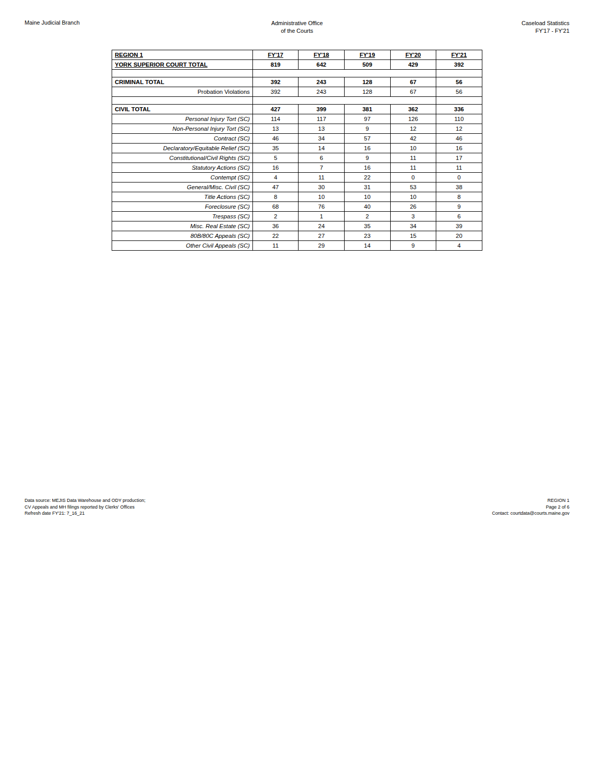Maine Judicial Branch
Administrative Office
of the Courts
Caseload Statistics
FY'17 - FY'21
| REGION 1 | FY'17 | FY'18 | FY'19 | FY'20 | FY'21 |
| YORK SUPERIOR COURT TOTAL | 819 | 642 | 509 | 429 | 392 |
| CRIMINAL TOTAL | 392 | 243 | 128 | 67 | 56 |
| Probation Violations | 392 | 243 | 128 | 67 | 56 |
| CIVIL TOTAL | 427 | 399 | 381 | 362 | 336 |
| Personal Injury Tort (SC) | 114 | 117 | 97 | 126 | 110 |
| Non-Personal Injury Tort (SC) | 13 | 13 | 9 | 12 | 12 |
| Contract (SC) | 46 | 34 | 57 | 42 | 46 |
| Declaratory/Equitable Relief (SC) | 35 | 14 | 16 | 10 | 16 |
| Constitutional/Civil Rights (SC) | 5 | 6 | 9 | 11 | 17 |
| Statutory Actions (SC) | 16 | 7 | 16 | 11 | 11 |
| Contempt (SC) | 4 | 11 | 22 | 0 | 0 |
| General/Misc. Civil (SC) | 47 | 30 | 31 | 53 | 38 |
| Title Actions (SC) | 8 | 10 | 10 | 10 | 8 |
| Foreclosure (SC) | 68 | 76 | 40 | 26 | 9 |
| Trespass (SC) | 2 | 1 | 2 | 3 | 6 |
| Misc. Real Estate (SC) | 36 | 24 | 35 | 34 | 39 |
| 80B/80C Appeals (SC) | 22 | 27 | 23 | 15 | 20 |
| Other Civil Appeals (SC) | 11 | 29 | 14 | 9 | 4 |
Data source: MEJIS Data Warehouse and ODY production;
CV Appeals and MH filings reported by Clerks' Offices
Refresh date FY'21: 7_16_21
REGION 1
Page 2 of 6
Contact: courtdata@courts.maine.gov